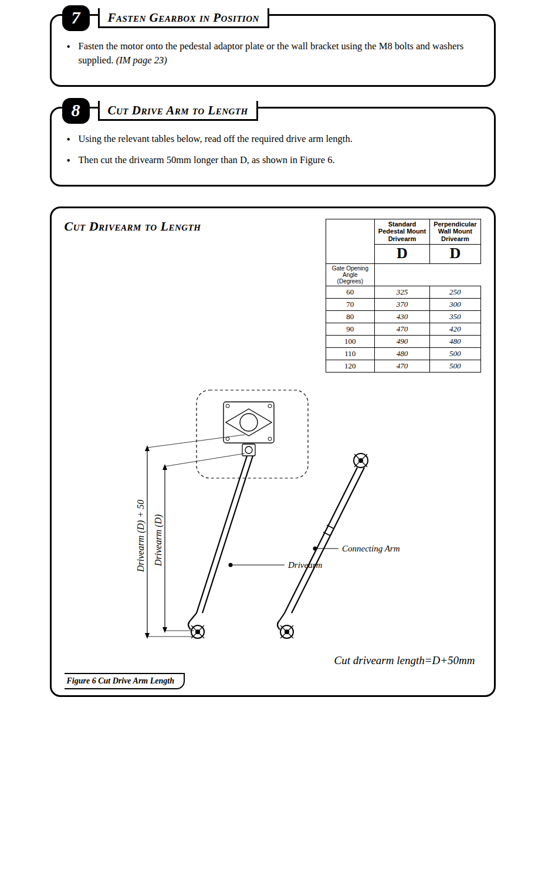7 Fasten Gearbox in Position
Fasten the motor onto the pedestal adaptor plate or the wall bracket using the M8 bolts and washers supplied. (IM page 23)
8 Cut Drive Arm to Length
Using the relevant tables below, read off the required drive arm length.
Then cut the drivearm 50mm longer than D, as shown in Figure 6.
Cut Drivearm to Length
| | Standard Pedestal Mount Drivearm | Perpendicular Wall Mount Drivearm |
| --- | --- | --- |
| D | D |
| Gate Opening Angle (Degrees) | |
| 60 | 325 | 250 |
| 70 | 370 | 300 |
| 80 | 430 | 350 |
| 90 | 470 | 420 |
| 100 | 490 | 480 |
| 110 | 480 | 500 |
| 120 | 470 | 500 |
Connecting Arm Drivearm Drivearm (D) + 50 Drivearm (D)
Cut drivearm length=D+50mm
Figure 6 Cut Drive Arm Length